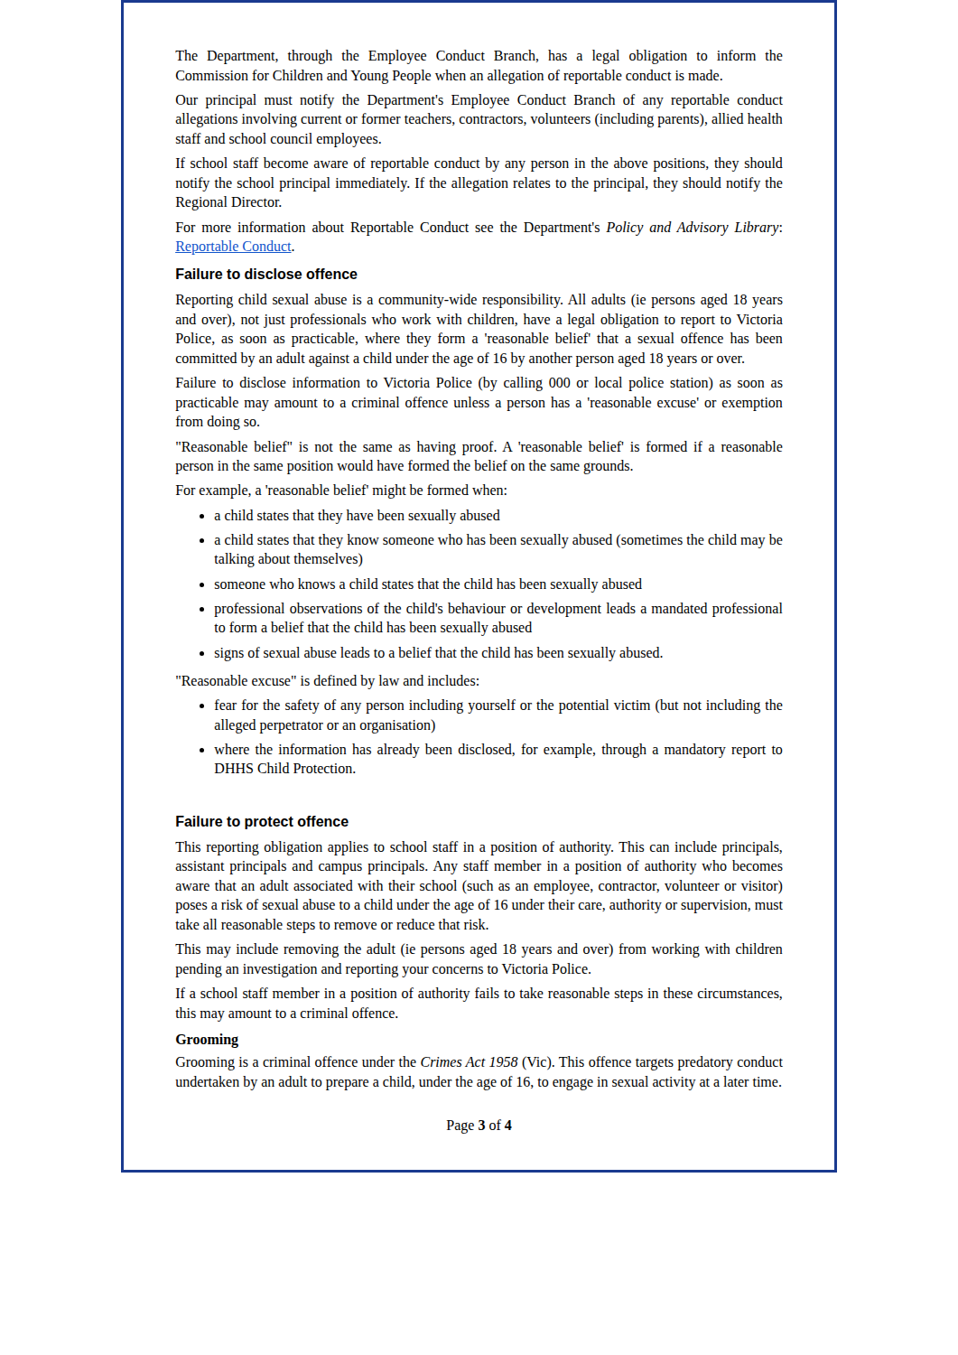The Department, through the Employee Conduct Branch, has a legal obligation to inform the Commission for Children and Young People when an allegation of reportable conduct is made.
Our principal must notify the Department's Employee Conduct Branch of any reportable conduct allegations involving current or former teachers, contractors, volunteers (including parents), allied health staff and school council employees.
If school staff become aware of reportable conduct by any person in the above positions, they should notify the school principal immediately. If the allegation relates to the principal, they should notify the Regional Director.
For more information about Reportable Conduct see the Department's Policy and Advisory Library: Reportable Conduct.
Failure to disclose offence
Reporting child sexual abuse is a community-wide responsibility. All adults (ie persons aged 18 years and over), not just professionals who work with children, have a legal obligation to report to Victoria Police, as soon as practicable, where they form a 'reasonable belief' that a sexual offence has been committed by an adult against a child under the age of 16 by another person aged 18 years or over.
Failure to disclose information to Victoria Police (by calling 000 or local police station) as soon as practicable may amount to a criminal offence unless a person has a 'reasonable excuse' or exemption from doing so.
"Reasonable belief" is not the same as having proof. A 'reasonable belief' is formed if a reasonable person in the same position would have formed the belief on the same grounds.
For example, a 'reasonable belief' might be formed when:
a child states that they have been sexually abused
a child states that they know someone who has been sexually abused (sometimes the child may be talking about themselves)
someone who knows a child states that the child has been sexually abused
professional observations of the child's behaviour or development leads a mandated professional to form a belief that the child has been sexually abused
signs of sexual abuse leads to a belief that the child has been sexually abused.
"Reasonable excuse" is defined by law and includes:
fear for the safety of any person including yourself or the potential victim (but not including the alleged perpetrator or an organisation)
where the information has already been disclosed, for example, through a mandatory report to DHHS Child Protection.
Failure to protect offence
This reporting obligation applies to school staff in a position of authority. This can include principals, assistant principals and campus principals. Any staff member in a position of authority who becomes aware that an adult associated with their school (such as an employee, contractor, volunteer or visitor) poses a risk of sexual abuse to a child under the age of 16 under their care, authority or supervision, must take all reasonable steps to remove or reduce that risk.
This may include removing the adult (ie persons aged 18 years and over) from working with children pending an investigation and reporting your concerns to Victoria Police.
If a school staff member in a position of authority fails to take reasonable steps in these circumstances, this may amount to a criminal offence.
Grooming
Grooming is a criminal offence under the Crimes Act 1958 (Vic). This offence targets predatory conduct undertaken by an adult to prepare a child, under the age of 16, to engage in sexual activity at a later time.
Page 3 of 4